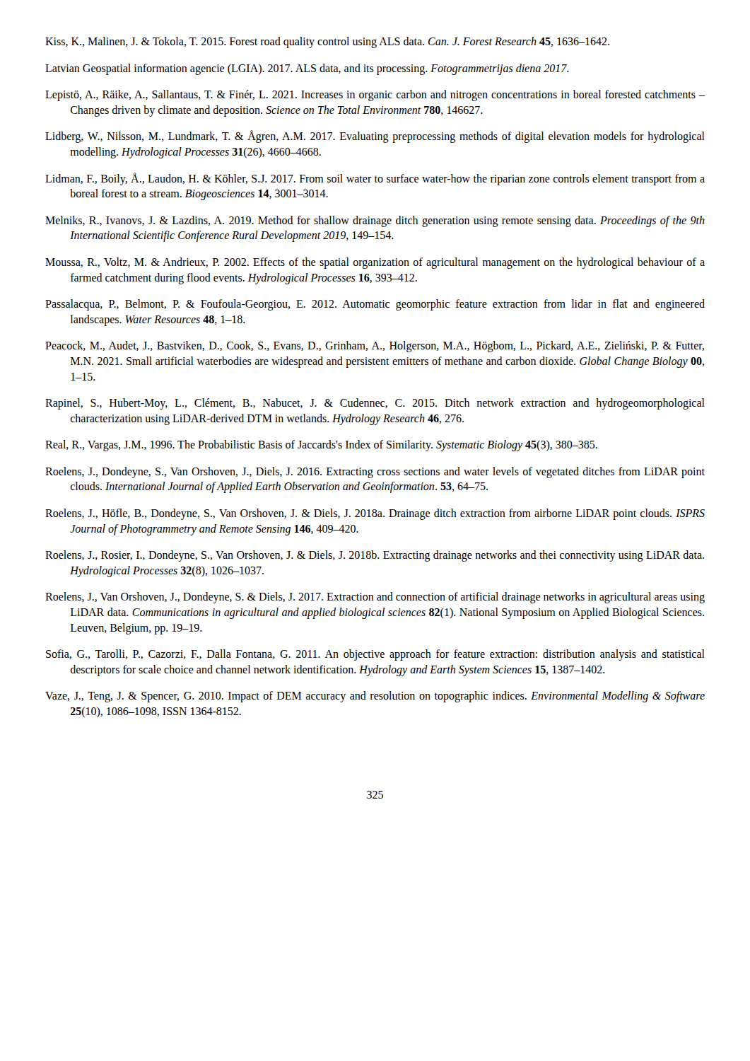Kiss, K., Malinen, J. & Tokola, T. 2015. Forest road quality control using ALS data. Can. J. Forest Research 45, 1636–1642.
Latvian Geospatial information agencie (LGIA). 2017. ALS data, and its processing. Fotogrammetrijas diena 2017.
Lepistö, A., Räike, A., Sallantaus, T. & Finér, L. 2021. Increases in organic carbon and nitrogen concentrations in boreal forested catchments – Changes driven by climate and deposition. Science on The Total Environment 780, 146627.
Lidberg, W., Nilsson, M., Lundmark, T. & Ågren, A.M. 2017. Evaluating preprocessing methods of digital elevation models for hydrological modelling. Hydrological Processes 31(26), 4660–4668.
Lidman, F., Boily, Å., Laudon, H. & Köhler, S.J. 2017. From soil water to surface water-how the riparian zone controls element transport from a boreal forest to a stream. Biogeosciences 14, 3001–3014.
Melniks, R., Ivanovs, J. & Lazdins, A. 2019. Method for shallow drainage ditch generation using remote sensing data. Proceedings of the 9th International Scientific Conference Rural Development 2019, 149–154.
Moussa, R., Voltz, M. & Andrieux, P. 2002. Effects of the spatial organization of agricultural management on the hydrological behaviour of a farmed catchment during flood events. Hydrological Processes 16, 393–412.
Passalacqua, P., Belmont, P. & Foufoula-Georgiou, E. 2012. Automatic geomorphic feature extraction from lidar in flat and engineered landscapes. Water Resources 48, 1–18.
Peacock, M., Audet, J., Bastviken, D., Cook, S., Evans, D., Grinham, A., Holgerson, M.A., Högbom, L., Pickard, A.E., Zieliński, P. & Futter, M.N. 2021. Small artificial waterbodies are widespread and persistent emitters of methane and carbon dioxide. Global Change Biology 00, 1–15.
Rapinel, S., Hubert-Moy, L., Clément, B., Nabucet, J. & Cudennec, C. 2015. Ditch network extraction and hydrogeomorphological characterization using LiDAR-derived DTM in wetlands. Hydrology Research 46, 276.
Real, R., Vargas, J.M., 1996. The Probabilistic Basis of Jaccards's Index of Similarity. Systematic Biology 45(3), 380–385.
Roelens, J., Dondeyne, S., Van Orshoven, J., Diels, J. 2016. Extracting cross sections and water levels of vegetated ditches from LiDAR point clouds. International Journal of Applied Earth Observation and Geoinformation. 53, 64–75.
Roelens, J., Höfle, B., Dondeyne, S., Van Orshoven, J. & Diels, J. 2018a. Drainage ditch extraction from airborne LiDAR point clouds. ISPRS Journal of Photogrammetry and Remote Sensing 146, 409–420.
Roelens, J., Rosier, I., Dondeyne, S., Van Orshoven, J. & Diels, J. 2018b. Extracting drainage networks and thei connectivity using LiDAR data. Hydrological Processes 32(8), 1026–1037.
Roelens, J., Van Orshoven, J., Dondeyne, S. & Diels, J. 2017. Extraction and connection of artificial drainage networks in agricultural areas using LiDAR data. Communications in agricultural and applied biological sciences 82(1). National Symposium on Applied Biological Sciences. Leuven, Belgium, pp. 19–19.
Sofia, G., Tarolli, P., Cazorzi, F., Dalla Fontana, G. 2011. An objective approach for feature extraction: distribution analysis and statistical descriptors for scale choice and channel network identification. Hydrology and Earth System Sciences 15, 1387–1402.
Vaze, J., Teng, J. & Spencer, G. 2010. Impact of DEM accuracy and resolution on topographic indices. Environmental Modelling & Software 25(10), 1086–1098, ISSN 1364-8152.
325